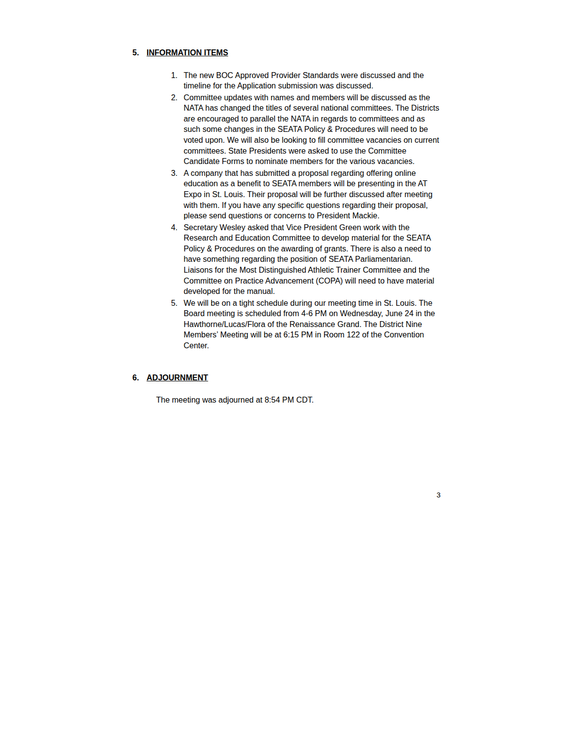5. INFORMATION ITEMS
The new BOC Approved Provider Standards were discussed and the timeline for the Application submission was discussed.
Committee updates with names and members will be discussed as the NATA has changed the titles of several national committees. The Districts are encouraged to parallel the NATA in regards to committees and as such some changes in the SEATA Policy & Procedures will need to be voted upon. We will also be looking to fill committee vacancies on current committees. State Presidents were asked to use the Committee Candidate Forms to nominate members for the various vacancies.
A company that has submitted a proposal regarding offering online education as a benefit to SEATA members will be presenting in the AT Expo in St. Louis. Their proposal will be further discussed after meeting with them. If you have any specific questions regarding their proposal, please send questions or concerns to President Mackie.
Secretary Wesley asked that Vice President Green work with the Research and Education Committee to develop material for the SEATA Policy & Procedures on the awarding of grants. There is also a need to have something regarding the position of SEATA Parliamentarian. Liaisons for the Most Distinguished Athletic Trainer Committee and the Committee on Practice Advancement (COPA) will need to have material developed for the manual.
We will be on a tight schedule during our meeting time in St. Louis. The Board meeting is scheduled from 4-6 PM on Wednesday, June 24 in the Hawthorne/Lucas/Flora of the Renaissance Grand. The District Nine Members’ Meeting will be at 6:15 PM in Room 122 of the Convention Center.
6. ADJOURNMENT
The meeting was adjourned at 8:54 PM CDT.
3